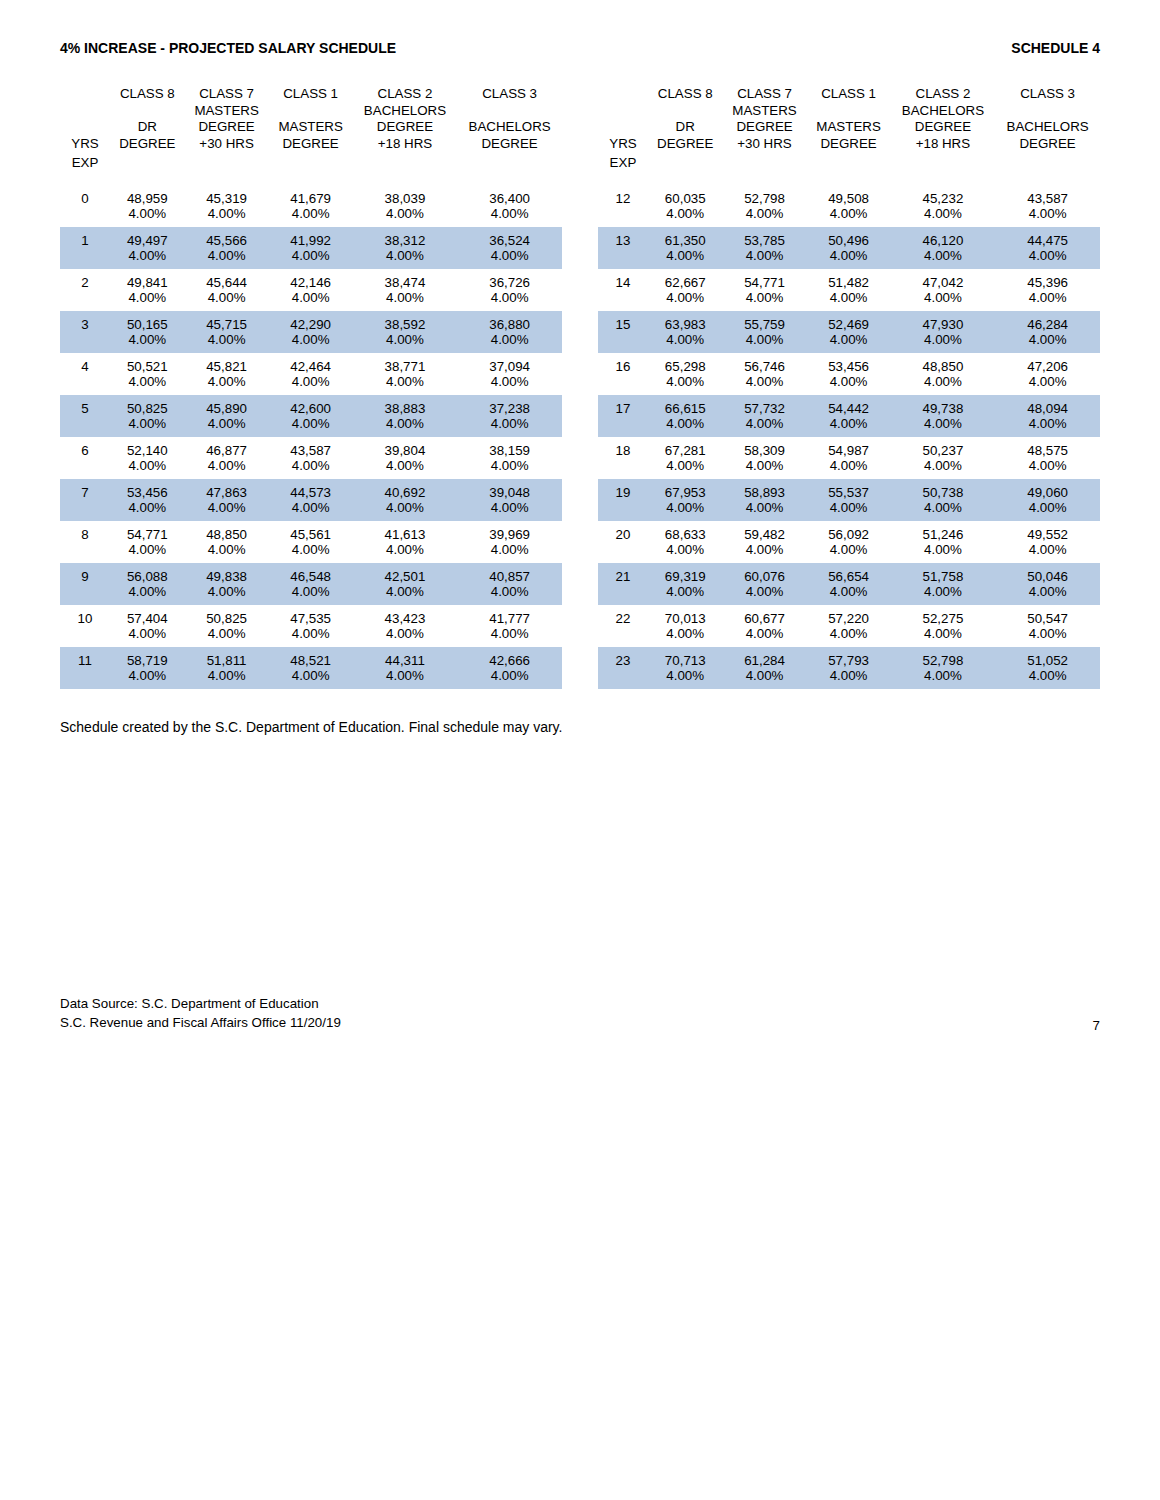4% INCREASE - PROJECTED SALARY SCHEDULE SCHEDULE 4
| | CLASS 8 | CLASS 7 | CLASS 1 | CLASS 2 | CLASS 3 | | | CLASS 8 | CLASS 7 | CLASS 1 | CLASS 2 | CLASS 3 |
| --- | --- | --- | --- | --- | --- | --- | --- | --- | --- | --- | --- | --- |
| | | MASTERS | | BACHELORS | | | | | MASTERS | | BACHELORS | |
| | DR | DEGREE | MASTERS | DEGREE | BACHELORS | | | DR | DEGREE | MASTERS | DEGREE | BACHELORS |
| YRS | DEGREE | +30 HRS | DEGREE | +18 HRS | DEGREE | | YRS | DEGREE | +30 HRS | DEGREE | +18 HRS | DEGREE |
| EXP | | | | | | | EXP | | | | | |
| 0 | 48,959 | 45,319 | 41,679 | 38,039 | 36,400 | | 12 | 60,035 | 52,798 | 49,508 | 45,232 | 43,587 |
| | 4.00% | 4.00% | 4.00% | 4.00% | 4.00% | | | 4.00% | 4.00% | 4.00% | 4.00% | 4.00% |
| 1 | 49,497 | 45,566 | 41,992 | 38,312 | 36,524 | | 13 | 61,350 | 53,785 | 50,496 | 46,120 | 44,475 |
| | 4.00% | 4.00% | 4.00% | 4.00% | 4.00% | | | 4.00% | 4.00% | 4.00% | 4.00% | 4.00% |
| 2 | 49,841 | 45,644 | 42,146 | 38,474 | 36,726 | | 14 | 62,667 | 54,771 | 51,482 | 47,042 | 45,396 |
| | 4.00% | 4.00% | 4.00% | 4.00% | 4.00% | | | 4.00% | 4.00% | 4.00% | 4.00% | 4.00% |
| 3 | 50,165 | 45,715 | 42,290 | 38,592 | 36,880 | | 15 | 63,983 | 55,759 | 52,469 | 47,930 | 46,284 |
| | 4.00% | 4.00% | 4.00% | 4.00% | 4.00% | | | 4.00% | 4.00% | 4.00% | 4.00% | 4.00% |
| 4 | 50,521 | 45,821 | 42,464 | 38,771 | 37,094 | | 16 | 65,298 | 56,746 | 53,456 | 48,850 | 47,206 |
| | 4.00% | 4.00% | 4.00% | 4.00% | 4.00% | | | 4.00% | 4.00% | 4.00% | 4.00% | 4.00% |
| 5 | 50,825 | 45,890 | 42,600 | 38,883 | 37,238 | | 17 | 66,615 | 57,732 | 54,442 | 49,738 | 48,094 |
| | 4.00% | 4.00% | 4.00% | 4.00% | 4.00% | | | 4.00% | 4.00% | 4.00% | 4.00% | 4.00% |
| 6 | 52,140 | 46,877 | 43,587 | 39,804 | 38,159 | | 18 | 67,281 | 58,309 | 54,987 | 50,237 | 48,575 |
| | 4.00% | 4.00% | 4.00% | 4.00% | 4.00% | | | 4.00% | 4.00% | 4.00% | 4.00% | 4.00% |
| 7 | 53,456 | 47,863 | 44,573 | 40,692 | 39,048 | | 19 | 67,953 | 58,893 | 55,537 | 50,738 | 49,060 |
| | 4.00% | 4.00% | 4.00% | 4.00% | 4.00% | | | 4.00% | 4.00% | 4.00% | 4.00% | 4.00% |
| 8 | 54,771 | 48,850 | 45,561 | 41,613 | 39,969 | | 20 | 68,633 | 59,482 | 56,092 | 51,246 | 49,552 |
| | 4.00% | 4.00% | 4.00% | 4.00% | 4.00% | | | 4.00% | 4.00% | 4.00% | 4.00% | 4.00% |
| 9 | 56,088 | 49,838 | 46,548 | 42,501 | 40,857 | | 21 | 69,319 | 60,076 | 56,654 | 51,758 | 50,046 |
| | 4.00% | 4.00% | 4.00% | 4.00% | 4.00% | | | 4.00% | 4.00% | 4.00% | 4.00% | 4.00% |
| 10 | 57,404 | 50,825 | 47,535 | 43,423 | 41,777 | | 22 | 70,013 | 60,677 | 57,220 | 52,275 | 50,547 |
| | 4.00% | 4.00% | 4.00% | 4.00% | 4.00% | | | 4.00% | 4.00% | 4.00% | 4.00% | 4.00% |
| 11 | 58,719 | 51,811 | 48,521 | 44,311 | 42,666 | | 23 | 70,713 | 61,284 | 57,793 | 52,798 | 51,052 |
| | 4.00% | 4.00% | 4.00% | 4.00% | 4.00% | | | 4.00% | 4.00% | 4.00% | 4.00% | 4.00% |
Schedule created by the S.C. Department of Education. Final schedule may vary.
Data Source: S.C. Department of Education
S.C. Revenue and Fiscal Affairs Office 11/20/19
7